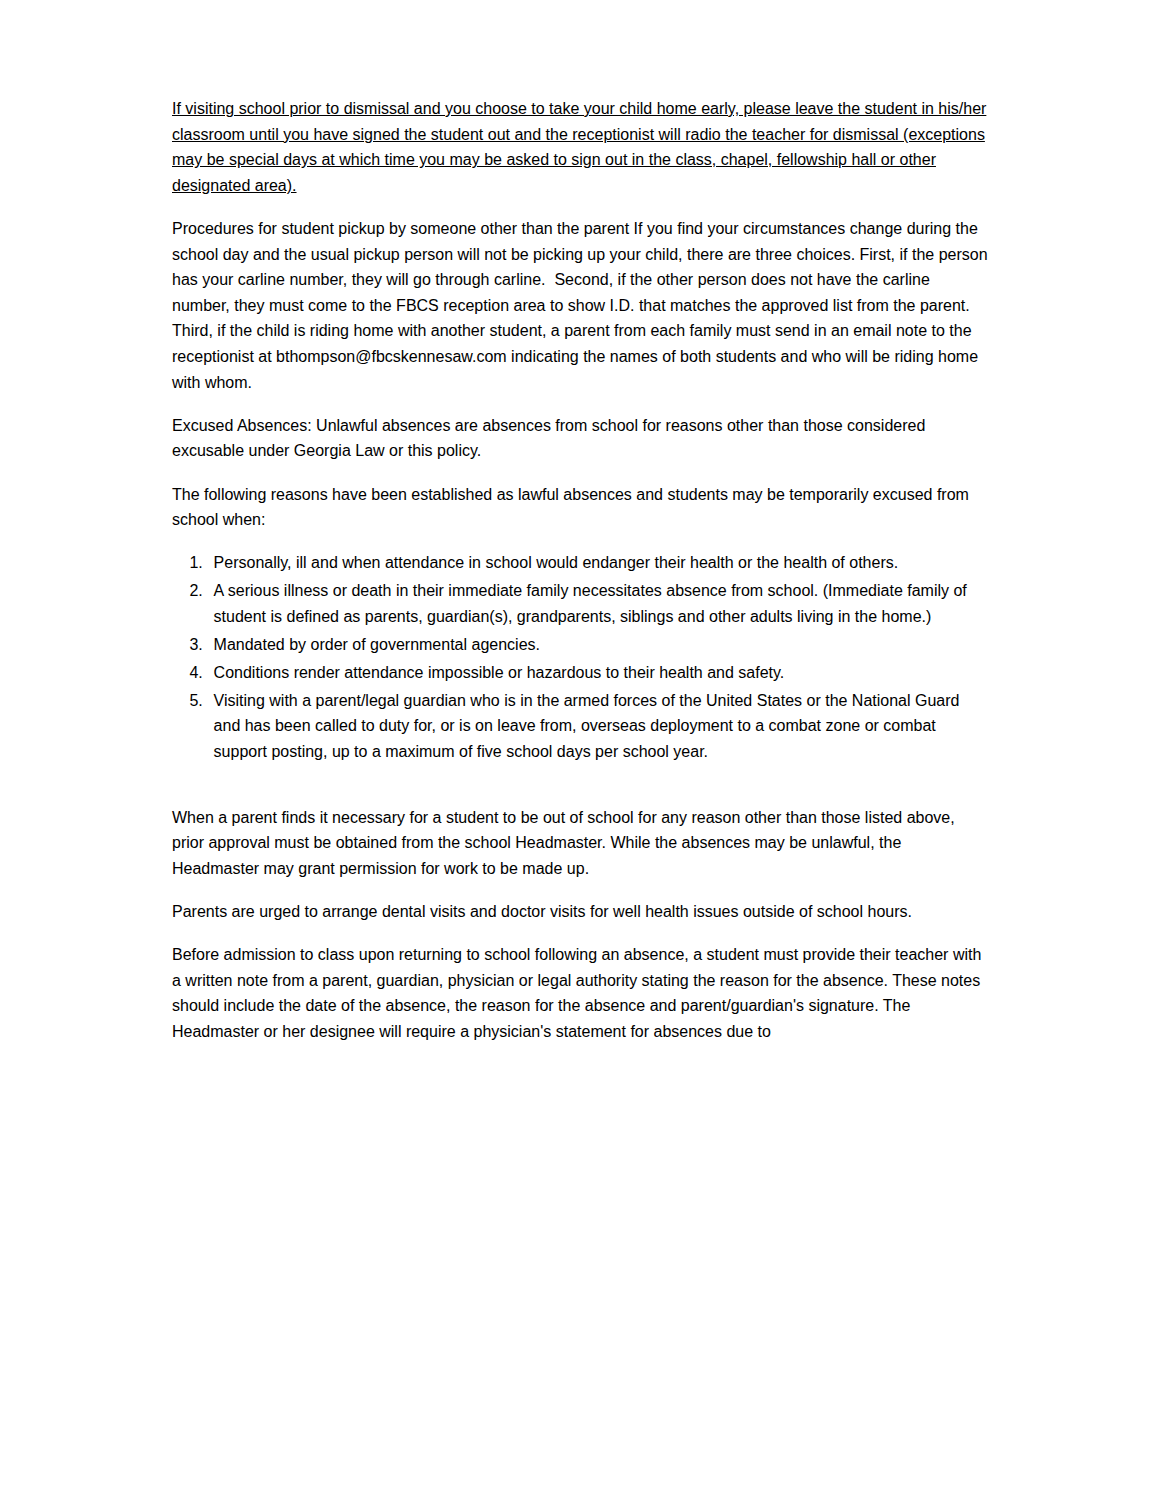If visiting school prior to dismissal and you choose to take your child home early, please leave the student in his/her classroom until you have signed the student out and the receptionist will radio the teacher for dismissal (exceptions may be special days at which time you may be asked to sign out in the class, chapel, fellowship hall or other designated area).
Procedures for student pickup by someone other than the parent If you find your circumstances change during the school day and the usual pickup person will not be picking up your child, there are three choices. First, if the person has your carline number, they will go through carline. Second, if the other person does not have the carline number, they must come to the FBCS reception area to show I.D. that matches the approved list from the parent. Third, if the child is riding home with another student, a parent from each family must send in an email note to the receptionist at bthompson@fbcskennesaw.com indicating the names of both students and who will be riding home with whom.
Excused Absences: Unlawful absences are absences from school for reasons other than those considered excusable under Georgia Law or this policy.
The following reasons have been established as lawful absences and students may be temporarily excused from school when:
Personally, ill and when attendance in school would endanger their health or the health of others.
A serious illness or death in their immediate family necessitates absence from school. (Immediate family of student is defined as parents, guardian(s), grandparents, siblings and other adults living in the home.)
Mandated by order of governmental agencies.
Conditions render attendance impossible or hazardous to their health and safety.
Visiting with a parent/legal guardian who is in the armed forces of the United States or the National Guard and has been called to duty for, or is on leave from, overseas deployment to a combat zone or combat support posting, up to a maximum of five school days per school year.
When a parent finds it necessary for a student to be out of school for any reason other than those listed above, prior approval must be obtained from the school Headmaster. While the absences may be unlawful, the Headmaster may grant permission for work to be made up.
Parents are urged to arrange dental visits and doctor visits for well health issues outside of school hours.
Before admission to class upon returning to school following an absence, a student must provide their teacher with a written note from a parent, guardian, physician or legal authority stating the reason for the absence. These notes should include the date of the absence, the reason for the absence and parent/guardian's signature. The Headmaster or her designee will require a physician's statement for absences due to